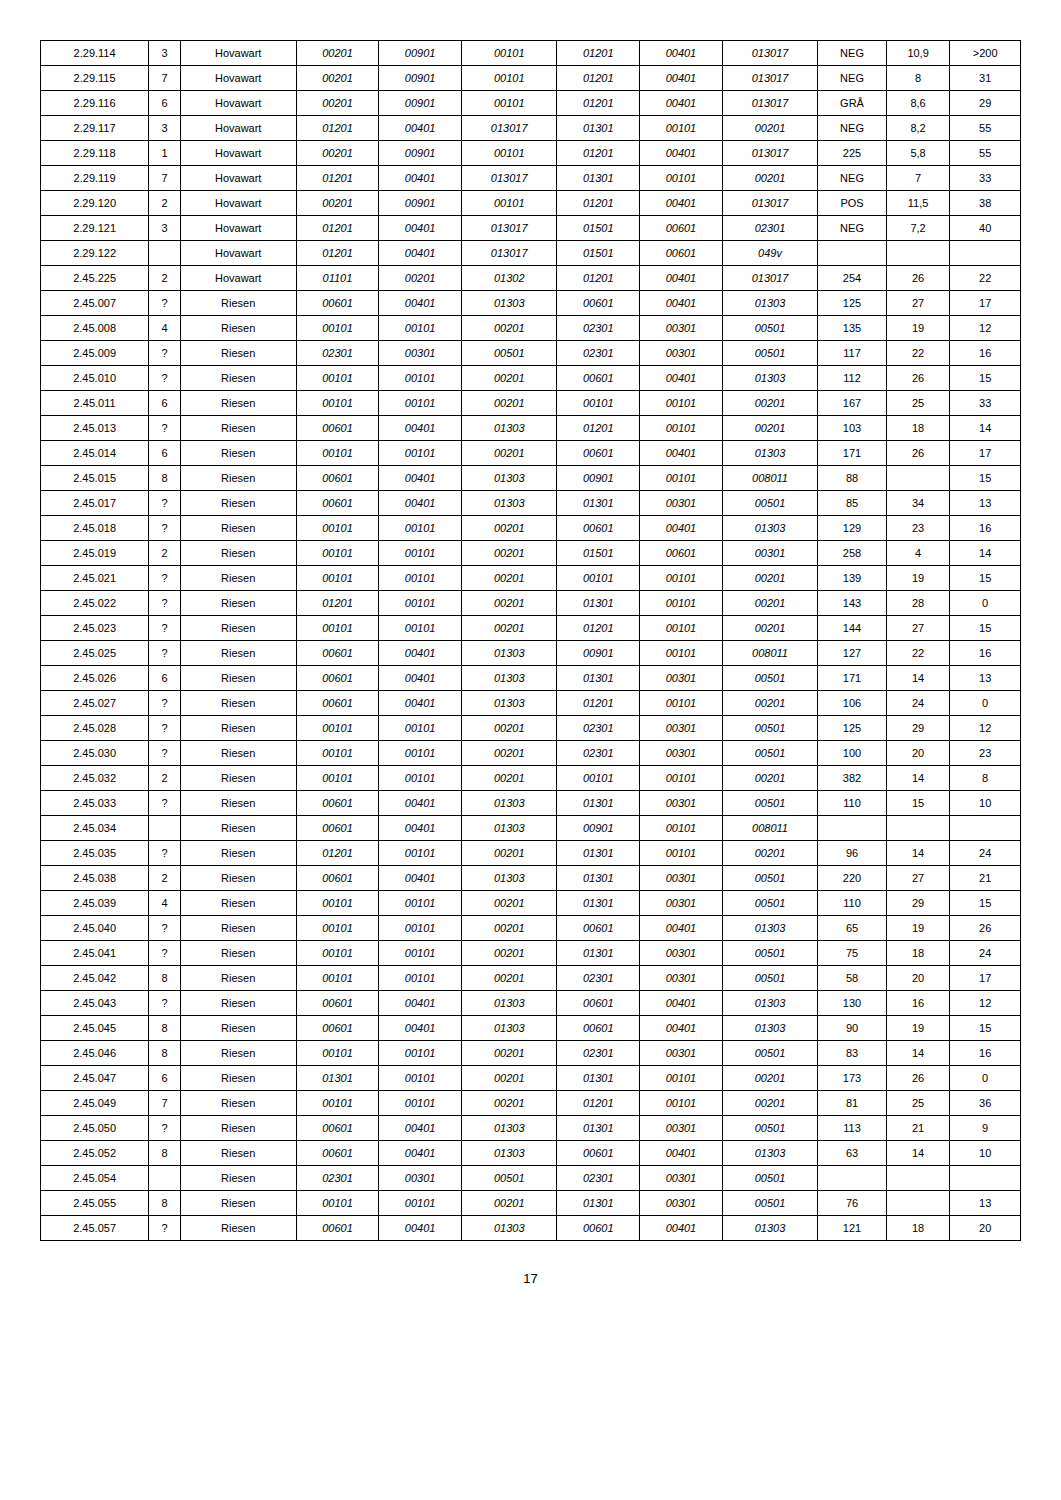| 2.29.114 | 3 | Hovawart | 00201 | 00901 | 00101 | 01201 | 00401 | 013017 | NEG | 10,9 | >200 |
| 2.29.115 | 7 | Hovawart | 00201 | 00901 | 00101 | 01201 | 00401 | 013017 | NEG | 8 | 31 |
| 2.29.116 | 6 | Hovawart | 00201 | 00901 | 00101 | 01201 | 00401 | 013017 | GRÅ | 8,6 | 29 |
| 2.29.117 | 3 | Hovawart | 01201 | 00401 | 013017 | 01301 | 00101 | 00201 | NEG | 8,2 | 55 |
| 2.29.118 | 1 | Hovawart | 00201 | 00901 | 00101 | 01201 | 00401 | 013017 | 225 | 5,8 | 55 |
| 2.29.119 | 7 | Hovawart | 01201 | 00401 | 013017 | 01301 | 00101 | 00201 | NEG | 7 | 33 |
| 2.29.120 | 2 | Hovawart | 00201 | 00901 | 00101 | 01201 | 00401 | 013017 | POS | 11,5 | 38 |
| 2.29.121 | 3 | Hovawart | 01201 | 00401 | 013017 | 01501 | 00601 | 02301 | NEG | 7,2 | 40 |
| 2.29.122 | | Hovawart | 01201 | 00401 | 013017 | 01501 | 00601 | 049v | | | |
| 2.45.225 | 2 | Hovawart | 01101 | 00201 | 01302 | 01201 | 00401 | 013017 | 254 | 26 | 22 |
| 2.45.007 | ? | Riesen | 00601 | 00401 | 01303 | 00601 | 00401 | 01303 | 125 | 27 | 17 |
| 2.45.008 | 4 | Riesen | 00101 | 00101 | 00201 | 02301 | 00301 | 00501 | 135 | 19 | 12 |
| 2.45.009 | ? | Riesen | 02301 | 00301 | 00501 | 02301 | 00301 | 00501 | 117 | 22 | 16 |
| 2.45.010 | ? | Riesen | 00101 | 00101 | 00201 | 00601 | 00401 | 01303 | 112 | 26 | 15 |
| 2.45.011 | 6 | Riesen | 00101 | 00101 | 00201 | 00101 | 00101 | 00201 | 167 | 25 | 33 |
| 2.45.013 | ? | Riesen | 00601 | 00401 | 01303 | 01201 | 00101 | 00201 | 103 | 18 | 14 |
| 2.45.014 | 6 | Riesen | 00101 | 00101 | 00201 | 00601 | 00401 | 01303 | 171 | 26 | 17 |
| 2.45.015 | 8 | Riesen | 00601 | 00401 | 01303 | 00901 | 00101 | 008011 | 88 | | 15 |
| 2.45.017 | ? | Riesen | 00601 | 00401 | 01303 | 01301 | 00301 | 00501 | 85 | 34 | 13 |
| 2.45.018 | ? | Riesen | 00101 | 00101 | 00201 | 00601 | 00401 | 01303 | 129 | 23 | 16 |
| 2.45.019 | 2 | Riesen | 00101 | 00101 | 00201 | 01501 | 00601 | 00301 | 258 | 4 | 14 |
| 2.45.021 | ? | Riesen | 00101 | 00101 | 00201 | 00101 | 00101 | 00201 | 139 | 19 | 15 |
| 2.45.022 | ? | Riesen | 01201 | 00101 | 00201 | 01301 | 00101 | 00201 | 143 | 28 | 0 |
| 2.45.023 | ? | Riesen | 00101 | 00101 | 00201 | 01201 | 00101 | 00201 | 144 | 27 | 15 |
| 2.45.025 | ? | Riesen | 00601 | 00401 | 01303 | 00901 | 00101 | 008011 | 127 | 22 | 16 |
| 2.45.026 | 6 | Riesen | 00601 | 00401 | 01303 | 01301 | 00301 | 00501 | 171 | 14 | 13 |
| 2.45.027 | ? | Riesen | 00601 | 00401 | 01303 | 01201 | 00101 | 00201 | 106 | 24 | 0 |
| 2.45.028 | ? | Riesen | 00101 | 00101 | 00201 | 02301 | 00301 | 00501 | 125 | 29 | 12 |
| 2.45.030 | ? | Riesen | 00101 | 00101 | 00201 | 02301 | 00301 | 00501 | 100 | 20 | 23 |
| 2.45.032 | 2 | Riesen | 00101 | 00101 | 00201 | 00101 | 00101 | 00201 | 382 | 14 | 8 |
| 2.45.033 | ? | Riesen | 00601 | 00401 | 01303 | 01301 | 00301 | 00501 | 110 | 15 | 10 |
| 2.45.034 | | Riesen | 00601 | 00401 | 01303 | 00901 | 00101 | 008011 | | | |
| 2.45.035 | ? | Riesen | 01201 | 00101 | 00201 | 01301 | 00101 | 00201 | 96 | 14 | 24 |
| 2.45.038 | 2 | Riesen | 00601 | 00401 | 01303 | 01301 | 00301 | 00501 | 220 | 27 | 21 |
| 2.45.039 | 4 | Riesen | 00101 | 00101 | 00201 | 01301 | 00301 | 00501 | 110 | 29 | 15 |
| 2.45.040 | ? | Riesen | 00101 | 00101 | 00201 | 00601 | 00401 | 01303 | 65 | 19 | 26 |
| 2.45.041 | ? | Riesen | 00101 | 00101 | 00201 | 01301 | 00301 | 00501 | 75 | 18 | 24 |
| 2.45.042 | 8 | Riesen | 00101 | 00101 | 00201 | 02301 | 00301 | 00501 | 58 | 20 | 17 |
| 2.45.043 | ? | Riesen | 00601 | 00401 | 01303 | 00601 | 00401 | 01303 | 130 | 16 | 12 |
| 2.45.045 | 8 | Riesen | 00601 | 00401 | 01303 | 00601 | 00401 | 01303 | 90 | 19 | 15 |
| 2.45.046 | 8 | Riesen | 00101 | 00101 | 00201 | 02301 | 00301 | 00501 | 83 | 14 | 16 |
| 2.45.047 | 6 | Riesen | 01301 | 00101 | 00201 | 01301 | 00101 | 00201 | 173 | 26 | 0 |
| 2.45.049 | 7 | Riesen | 00101 | 00101 | 00201 | 01201 | 00101 | 00201 | 81 | 25 | 36 |
| 2.45.050 | ? | Riesen | 00601 | 00401 | 01303 | 01301 | 00301 | 00501 | 113 | 21 | 9 |
| 2.45.052 | 8 | Riesen | 00601 | 00401 | 01303 | 00601 | 00401 | 01303 | 63 | 14 | 10 |
| 2.45.054 | | Riesen | 02301 | 00301 | 00501 | 02301 | 00301 | 00501 | | | |
| 2.45.055 | 8 | Riesen | 00101 | 00101 | 00201 | 01301 | 00301 | 00501 | 76 | | 13 |
| 2.45.057 | ? | Riesen | 00601 | 00401 | 01303 | 00601 | 00401 | 01303 | 121 | 18 | 20 |
17